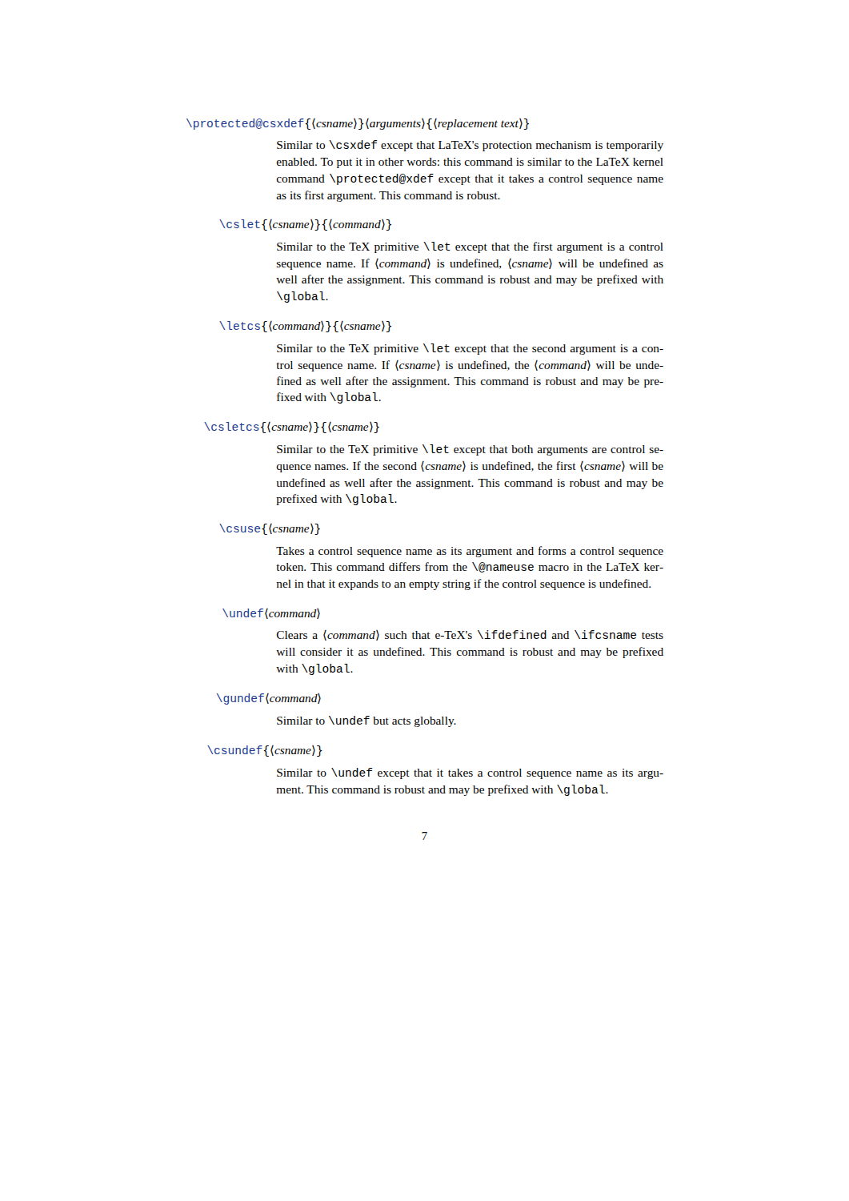\protected@csxdef{csname}arguments{replacement text}
Similar to \csxdef except that LaTeX's protection mechanism is temporarily enabled. To put it in other words: this command is similar to the LaTeX kernel command \protected@xdef except that it takes a control sequence name as its first argument. This command is robust.
\cslet{csname}{command}
Similar to the TeX primitive \let except that the first argument is a control sequence name. If command is undefined, csname will be undefined as well after the assignment. This command is robust and may be prefixed with \global.
\letcs{command}{csname}
Similar to the TeX primitive \let except that the second argument is a control sequence name. If csname is undefined, the command will be undefined as well after the assignment. This command is robust and may be prefixed with \global.
\csletcs{csname}{csname}
Similar to the TeX primitive \let except that both arguments are control sequence names. If the second csname is undefined, the first csname will be undefined as well after the assignment. This command is robust and may be prefixed with \global.
\csuse{csname}
Takes a control sequence name as its argument and forms a control sequence token. This command differs from the \@nameuse macro in the LaTeX kernel in that it expands to an empty string if the control sequence is undefined.
\undefcommand
Clears a command such that e-TeX's \ifdefined and \ifcsname tests will consider it as undefined. This command is robust and may be prefixed with \global.
\gundefcommand
Similar to \undef but acts globally.
\csundef{csname}
Similar to \undef except that it takes a control sequence name as its argument. This command is robust and may be prefixed with \global.
7